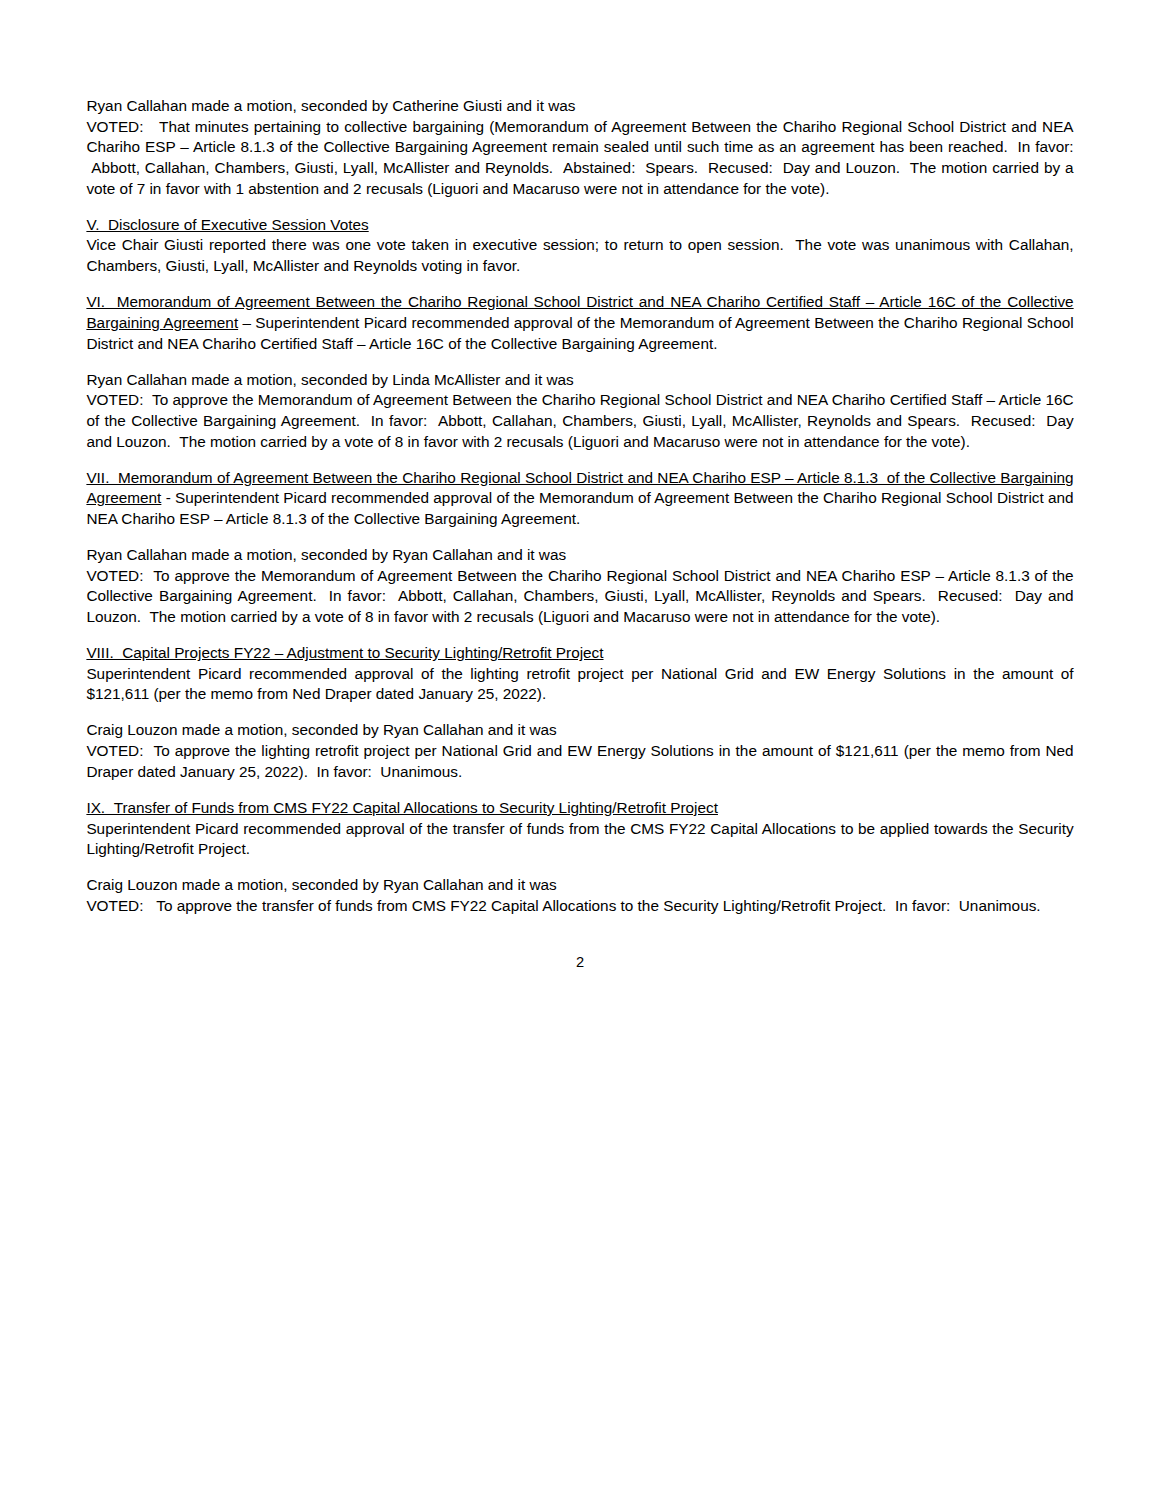Ryan Callahan made a motion, seconded by Catherine Giusti and it was
VOTED: That minutes pertaining to collective bargaining (Memorandum of Agreement Between the Chariho Regional School District and NEA Chariho ESP – Article 8.1.3 of the Collective Bargaining Agreement remain sealed until such time as an agreement has been reached. In favor: Abbott, Callahan, Chambers, Giusti, Lyall, McAllister and Reynolds. Abstained: Spears. Recused: Day and Louzon. The motion carried by a vote of 7 in favor with 1 abstention and 2 recusals (Liguori and Macaruso were not in attendance for the vote).
V. Disclosure of Executive Session Votes
Vice Chair Giusti reported there was one vote taken in executive session; to return to open session. The vote was unanimous with Callahan, Chambers, Giusti, Lyall, McAllister and Reynolds voting in favor.
VI. Memorandum of Agreement Between the Chariho Regional School District and NEA Chariho Certified Staff – Article 16C of the Collective Bargaining Agreement – Superintendent Picard recommended approval of the Memorandum of Agreement Between the Chariho Regional School District and NEA Chariho Certified Staff – Article 16C of the Collective Bargaining Agreement.
Ryan Callahan made a motion, seconded by Linda McAllister and it was
VOTED: To approve the Memorandum of Agreement Between the Chariho Regional School District and NEA Chariho Certified Staff – Article 16C of the Collective Bargaining Agreement. In favor: Abbott, Callahan, Chambers, Giusti, Lyall, McAllister, Reynolds and Spears. Recused: Day and Louzon. The motion carried by a vote of 8 in favor with 2 recusals (Liguori and Macaruso were not in attendance for the vote).
VII. Memorandum of Agreement Between the Chariho Regional School District and NEA Chariho ESP – Article 8.1.3 of the Collective Bargaining Agreement - Superintendent Picard recommended approval of the Memorandum of Agreement Between the Chariho Regional School District and NEA Chariho ESP – Article 8.1.3 of the Collective Bargaining Agreement.
Ryan Callahan made a motion, seconded by Ryan Callahan and it was
VOTED: To approve the Memorandum of Agreement Between the Chariho Regional School District and NEA Chariho ESP – Article 8.1.3 of the Collective Bargaining Agreement. In favor: Abbott, Callahan, Chambers, Giusti, Lyall, McAllister, Reynolds and Spears. Recused: Day and Louzon. The motion carried by a vote of 8 in favor with 2 recusals (Liguori and Macaruso were not in attendance for the vote).
VIII. Capital Projects FY22 – Adjustment to Security Lighting/Retrofit Project
Superintendent Picard recommended approval of the lighting retrofit project per National Grid and EW Energy Solutions in the amount of $121,611 (per the memo from Ned Draper dated January 25, 2022).
Craig Louzon made a motion, seconded by Ryan Callahan and it was
VOTED: To approve the lighting retrofit project per National Grid and EW Energy Solutions in the amount of $121,611 (per the memo from Ned Draper dated January 25, 2022). In favor: Unanimous.
IX. Transfer of Funds from CMS FY22 Capital Allocations to Security Lighting/Retrofit Project
Superintendent Picard recommended approval of the transfer of funds from the CMS FY22 Capital Allocations to be applied towards the Security Lighting/Retrofit Project.
Craig Louzon made a motion, seconded by Ryan Callahan and it was
VOTED: To approve the transfer of funds from CMS FY22 Capital Allocations to the Security Lighting/Retrofit Project. In favor: Unanimous.
2